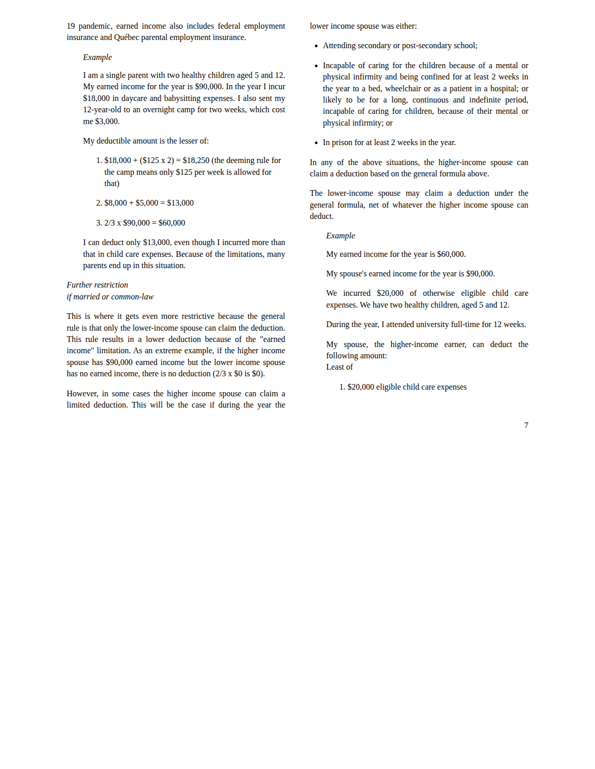19 pandemic, earned income also includes federal employment insurance and Québec parental employment insurance.
Example
I am a single parent with two healthy children aged 5 and 12. My earned income for the year is $90,000. In the year I incur $18,000 in daycare and babysitting expenses. I also sent my 12-year-old to an overnight camp for two weeks, which cost me $3,000.
My deductible amount is the lesser of:
$18,000 + ($125 x 2) = $18,250 (the deeming rule for the camp means only $125 per week is allowed for that)
$8,000 + $5,000 = $13,000
2/3 x $90,000 = $60,000
I can deduct only $13,000, even though I incurred more than that in child care expenses. Because of the limitations, many parents end up in this situation.
Further restriction
if married or common-law
This is where it gets even more restrictive because the general rule is that only the lower-income spouse can claim the deduction. This rule results in a lower deduction because of the "earned income" limitation. As an extreme example, if the higher income spouse has $90,000 earned income but the lower income spouse has no earned income, there is no deduction (2/3 x $0 is $0).
However, in some cases the higher income spouse can claim a limited deduction. This will be the case if during the year the lower income spouse was either:
Attending secondary or post-secondary school;
Incapable of caring for the children because of a mental or physical infirmity and being confined for at least 2 weeks in the year to a bed, wheelchair or as a patient in a hospital; or likely to be for a long, continuous and indefinite period, incapable of caring for children, because of their mental or physical infirmity; or
In prison for at least 2 weeks in the year.
In any of the above situations, the higher-income spouse can claim a deduction based on the general formula above.
The lower-income spouse may claim a deduction under the general formula, net of whatever the higher income spouse can deduct.
Example
My earned income for the year is $60,000.
My spouse's earned income for the year is $90,000.
We incurred $20,000 of otherwise eligible child care expenses. We have two healthy children, aged 5 and 12.
During the year, I attended university full-time for 12 weeks.
My spouse, the higher-income earner, can deduct the following amount:
Least of
$20,000 eligible child care expenses
7